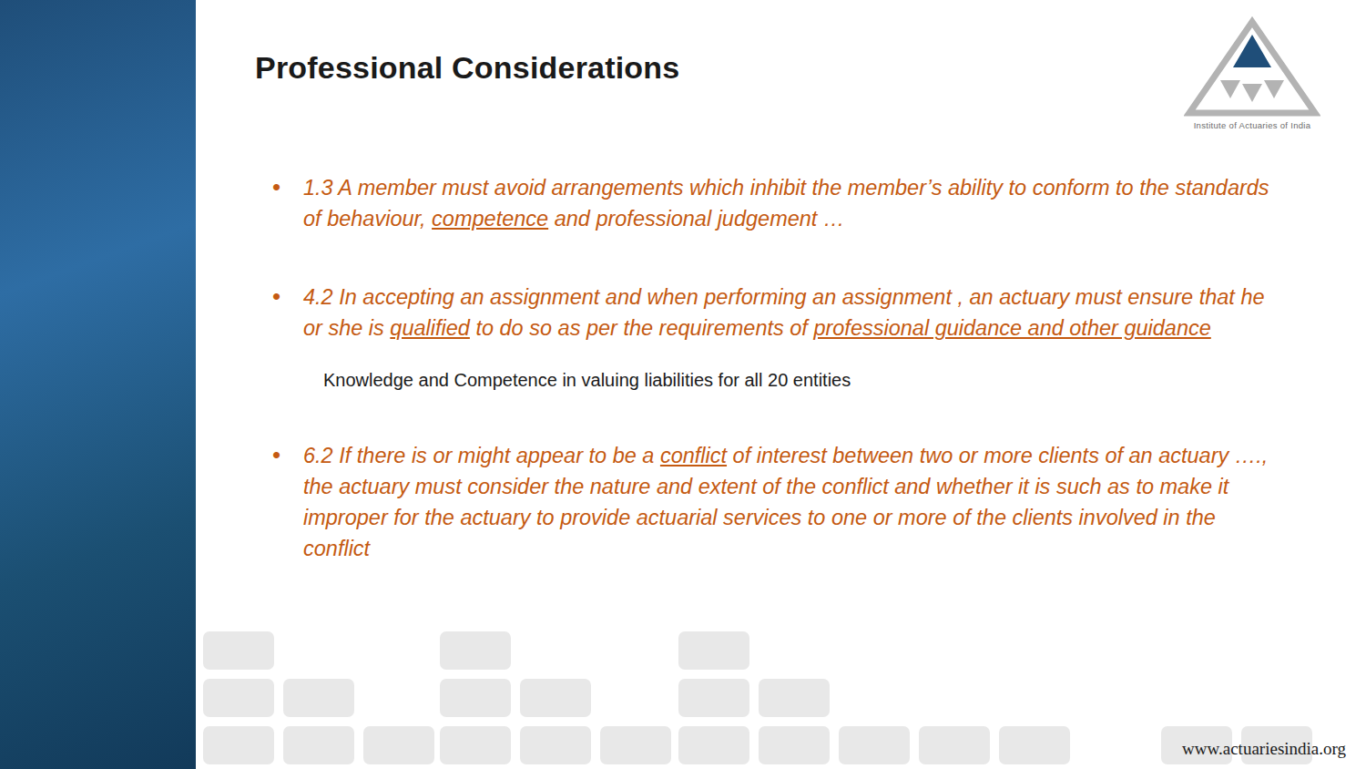Professional Considerations
Institute of Actuaries of India
1.3 A member must avoid arrangements which inhibit the member’s ability to conform to the standards of behaviour, competence and professional judgement …
4.2 In accepting an assignment and when performing an assignment , an actuary must ensure that he or she is qualified to do so as per the requirements of professional guidance and other guidance
Knowledge and Competence in valuing liabilities for all 20 entities
6.2 If there is or might appear to be a conflict of interest between two or more clients of an actuary …., the actuary must consider the nature and extent of the conflict and whether it is such as to make it improper for the actuary to provide actuarial services to one or more of the clients involved in the conflict
www.actuariesindia.org